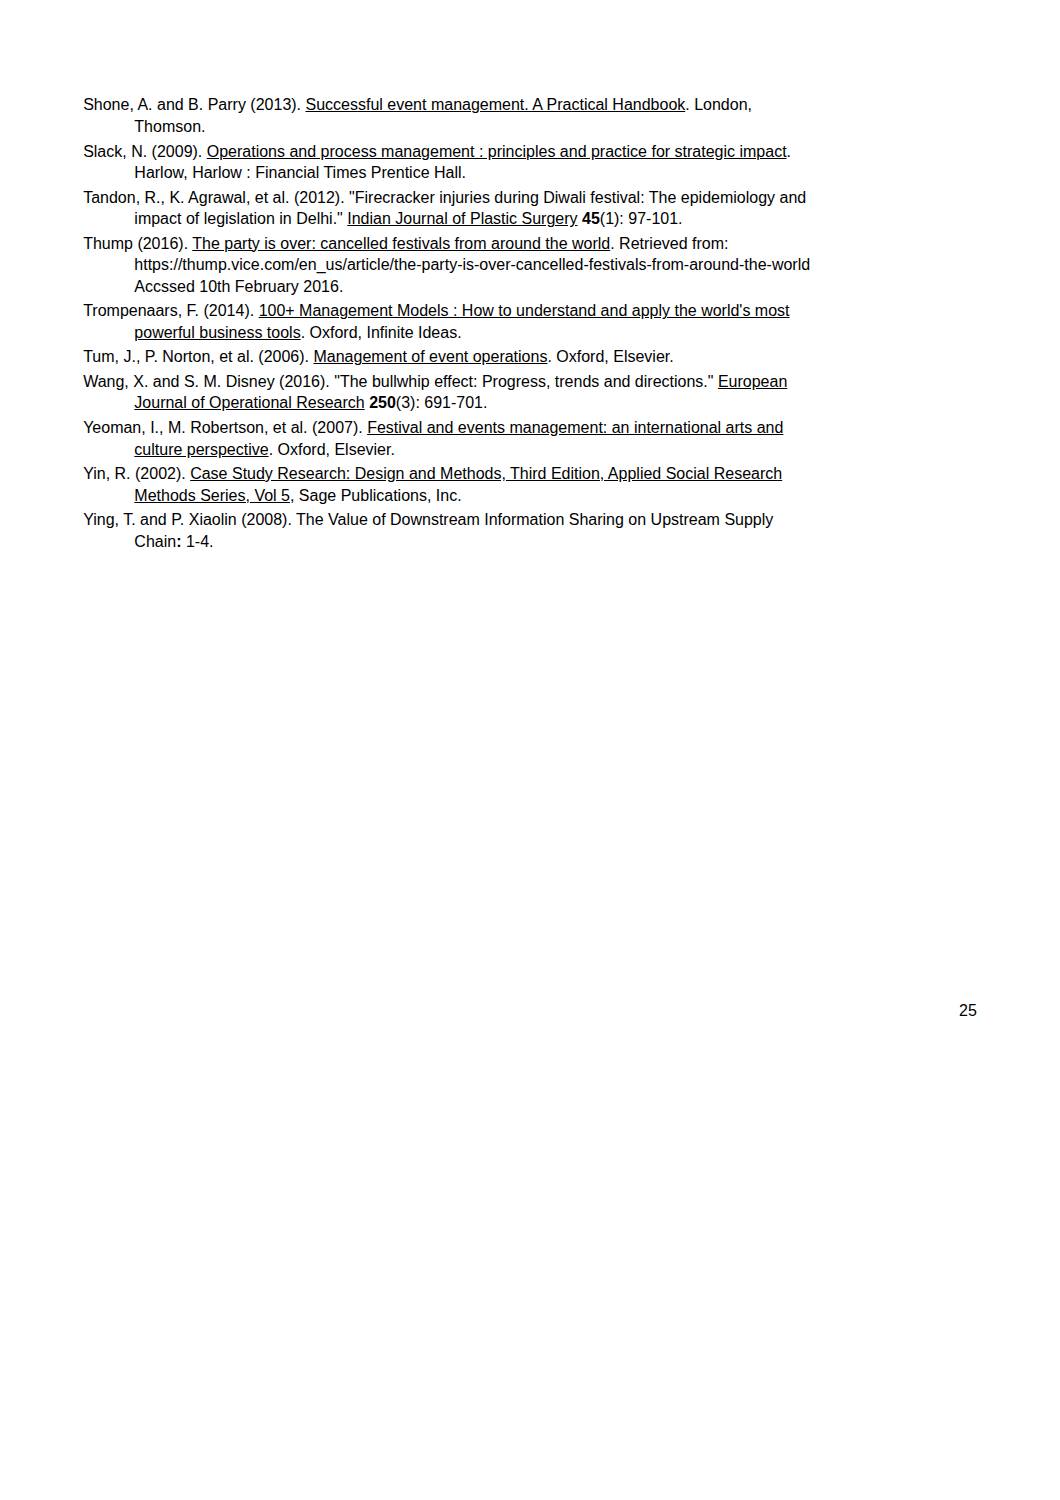Shone, A. and B. Parry (2013). Successful event management. A Practical Handbook. London, Thomson.
Slack, N. (2009). Operations and process management : principles and practice for strategic impact. Harlow, Harlow : Financial Times Prentice Hall.
Tandon, R., K. Agrawal, et al. (2012). "Firecracker injuries during Diwali festival: The epidemiology and impact of legislation in Delhi." Indian Journal of Plastic Surgery 45(1): 97-101.
Thump (2016). The party is over: cancelled festivals from around the world. Retrieved from: https://thump.vice.com/en_us/article/the-party-is-over-cancelled-festivals-from-around-the-world Accssed 10th February 2016.
Trompenaars, F. (2014). 100+ Management Models : How to understand and apply the world's most powerful business tools. Oxford, Infinite Ideas.
Tum, J., P. Norton, et al. (2006). Management of event operations. Oxford, Elsevier.
Wang, X. and S. M. Disney (2016). "The bullwhip effect: Progress, trends and directions." European Journal of Operational Research 250(3): 691-701.
Yeoman, I., M. Robertson, et al. (2007). Festival and events management: an international arts and culture perspective. Oxford, Elsevier.
Yin, R. (2002). Case Study Research: Design and Methods, Third Edition, Applied Social Research Methods Series, Vol 5, Sage Publications, Inc.
Ying, T. and P. Xiaolin (2008). The Value of Downstream Information Sharing on Upstream Supply Chain: 1-4.
25